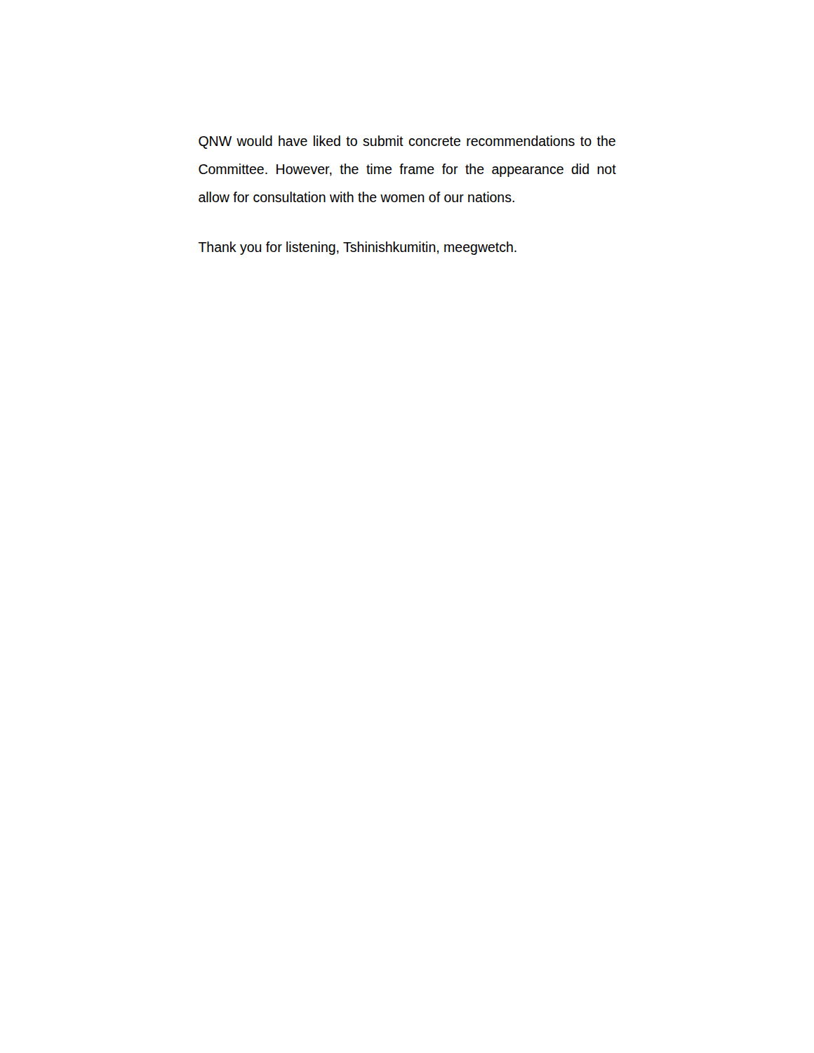QNW would have liked to submit concrete recommendations to the Committee. However, the time frame for the appearance did not allow for consultation with the women of our nations.
Thank you for listening, Tshinishkumitin, meegwetch.